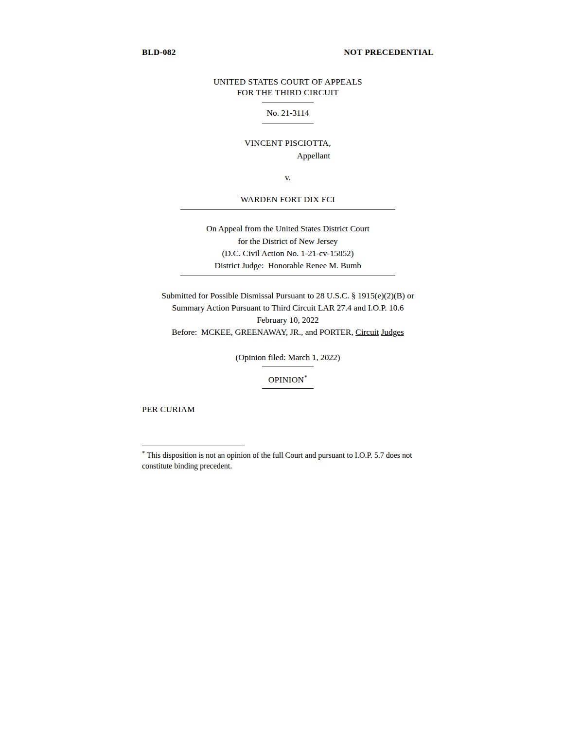BLD-082
NOT PRECEDENTIAL
UNITED STATES COURT OF APPEALS
FOR THE THIRD CIRCUIT
No. 21-3114
VINCENT PISCIOTTA,
Appellant
v.
WARDEN FORT DIX FCI
On Appeal from the United States District Court
for the District of New Jersey
(D.C. Civil Action No. 1-21-cv-15852)
District Judge: Honorable Renee M. Bumb
Submitted for Possible Dismissal Pursuant to 28 U.S.C. § 1915(e)(2)(B) or
Summary Action Pursuant to Third Circuit LAR 27.4 and I.O.P. 10.6
February 10, 2022
Before: MCKEE, GREENAWAY, JR., and PORTER, Circuit Judges
(Opinion filed: March 1, 2022)
OPINION*
PER CURIAM
* This disposition is not an opinion of the full Court and pursuant to I.O.P. 5.7 does not constitute binding precedent.